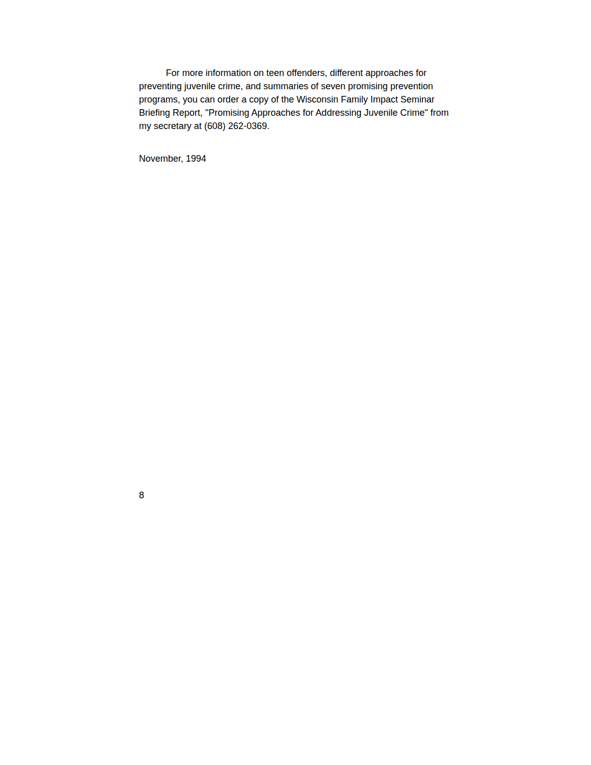For more information on teen offenders, different approaches for preventing juvenile crime, and summaries of seven promising prevention programs, you can order a copy of the Wisconsin Family Impact Seminar Briefing Report, "Promising Approaches for Addressing Juvenile Crime" from my secretary at (608) 262-0369.
November, 1994
8